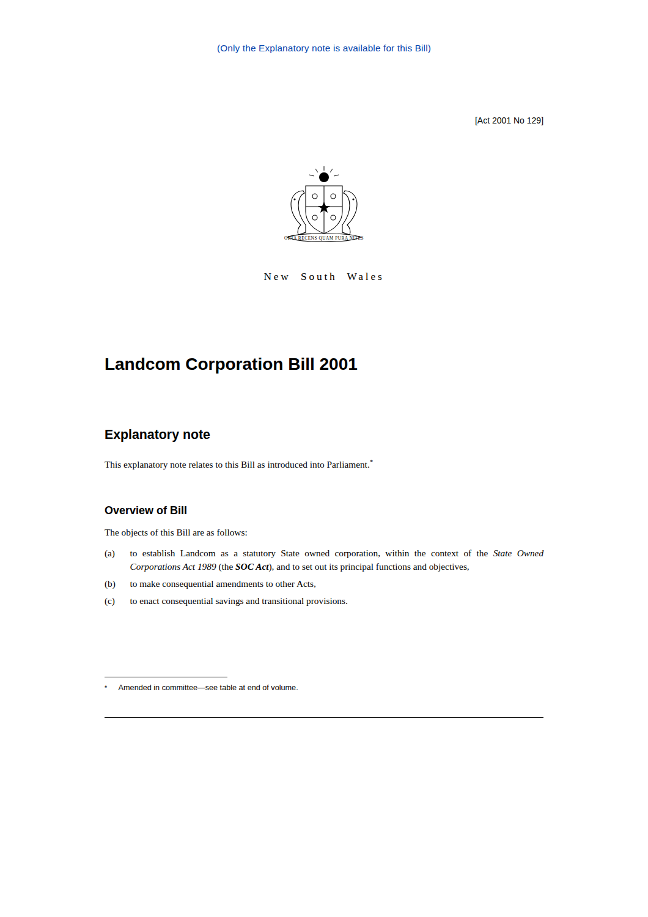(Only the Explanatory note is available for this Bill)
[Act 2001 No 129]
ORTA RECENS QUAM PURA NITES
New South Wales
Landcom Corporation Bill 2001
Explanatory note
This explanatory note relates to this Bill as introduced into Parliament.*
Overview of Bill
The objects of this Bill are as follows:
(a) to establish Landcom as a statutory State owned corporation, within the context of the State Owned Corporations Act 1989 (the SOC Act), and to set out its principal functions and objectives,
(b) to make consequential amendments to other Acts,
(c) to enact consequential savings and transitional provisions.
*Amended in committee—see table at end of volume.